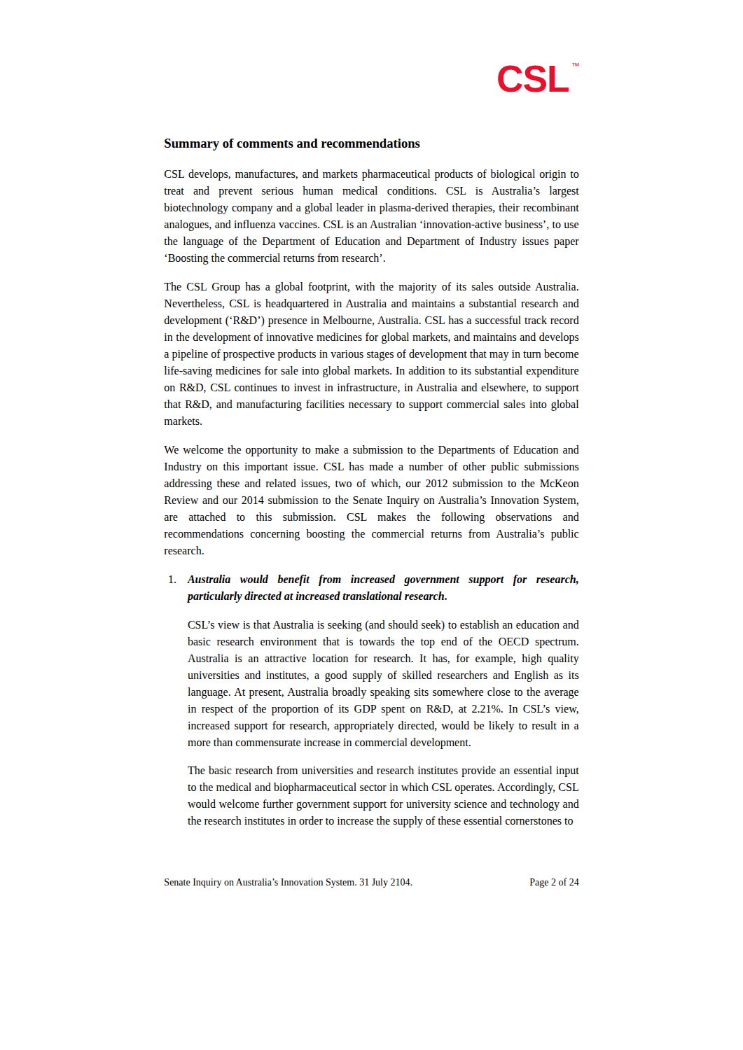CSL™
Summary of comments and recommendations
CSL develops, manufactures, and markets pharmaceutical products of biological origin to treat and prevent serious human medical conditions. CSL is Australia’s largest biotechnology company and a global leader in plasma-derived therapies, their recombinant analogues, and influenza vaccines. CSL is an Australian ‘innovation-active business’, to use the language of the Department of Education and Department of Industry issues paper ‘Boosting the commercial returns from research’.
The CSL Group has a global footprint, with the majority of its sales outside Australia. Nevertheless, CSL is headquartered in Australia and maintains a substantial research and development (‘R&D’) presence in Melbourne, Australia. CSL has a successful track record in the development of innovative medicines for global markets, and maintains and develops a pipeline of prospective products in various stages of development that may in turn become life-saving medicines for sale into global markets. In addition to its substantial expenditure on R&D, CSL continues to invest in infrastructure, in Australia and elsewhere, to support that R&D, and manufacturing facilities necessary to support commercial sales into global markets.
We welcome the opportunity to make a submission to the Departments of Education and Industry on this important issue. CSL has made a number of other public submissions addressing these and related issues, two of which, our 2012 submission to the McKeon Review and our 2014 submission to the Senate Inquiry on Australia’s Innovation System, are attached to this submission. CSL makes the following observations and recommendations concerning boosting the commercial returns from Australia’s public research.
Australia would benefit from increased government support for research, particularly directed at increased translational research.
CSL’s view is that Australia is seeking (and should seek) to establish an education and basic research environment that is towards the top end of the OECD spectrum. Australia is an attractive location for research. It has, for example, high quality universities and institutes, a good supply of skilled researchers and English as its language. At present, Australia broadly speaking sits somewhere close to the average in respect of the proportion of its GDP spent on R&D, at 2.21%. In CSL’s view, increased support for research, appropriately directed, would be likely to result in a more than commensurate increase in commercial development.
The basic research from universities and research institutes provide an essential input to the medical and biopharmaceutical sector in which CSL operates. Accordingly, CSL would welcome further government support for university science and technology and the research institutes in order to increase the supply of these essential cornerstones to
Senate Inquiry on Australia’s Innovation System. 31 July 2104.
Page 2 of 24